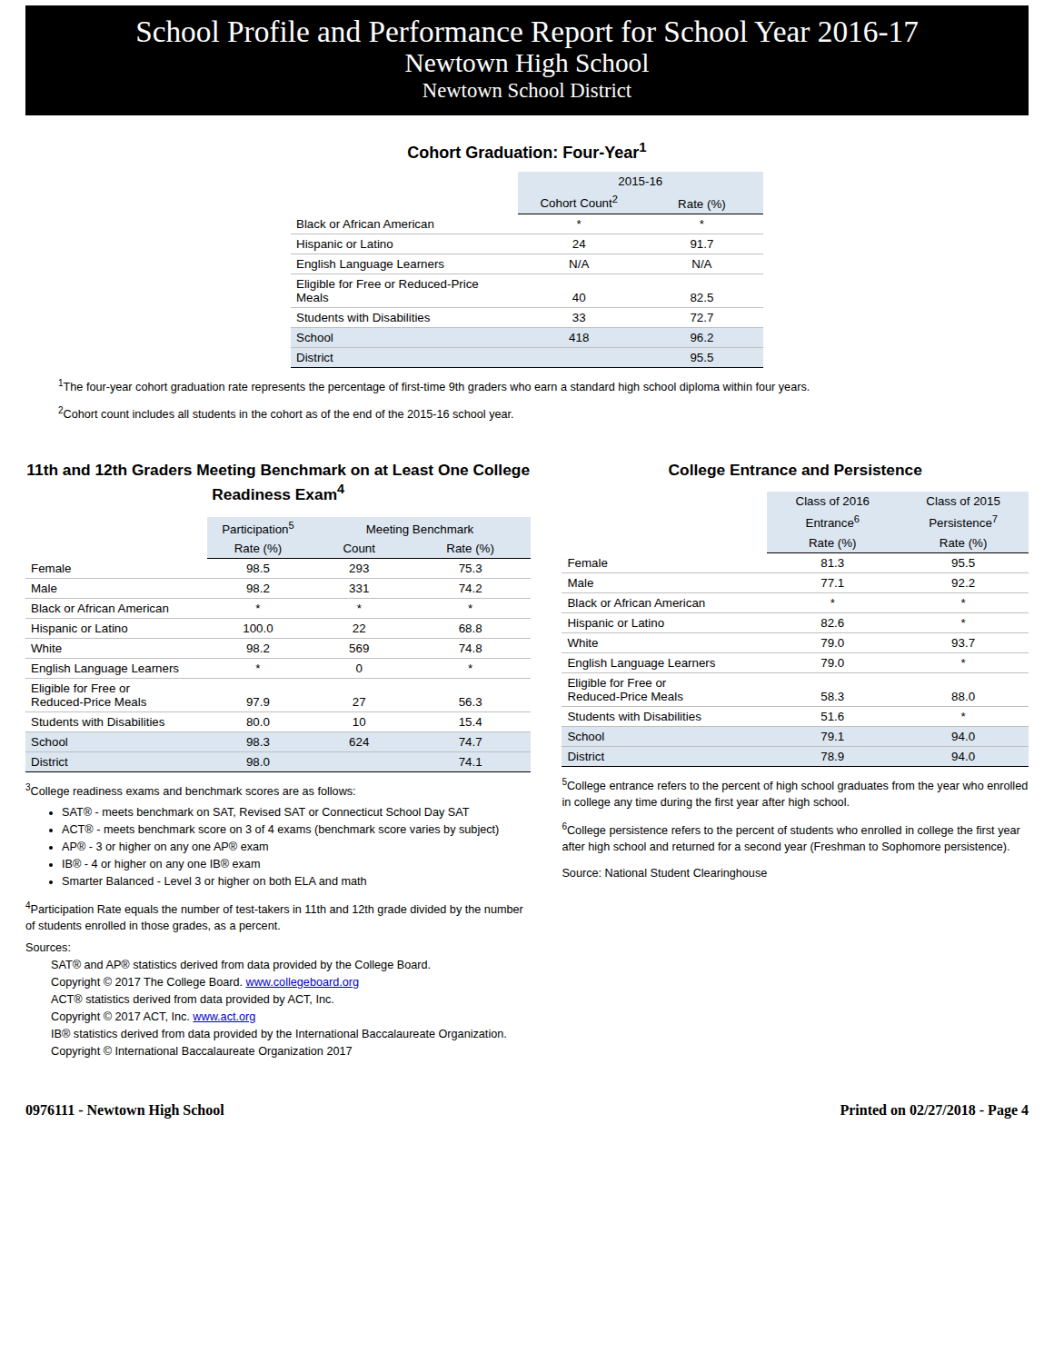School Profile and Performance Report for School Year 2016-17
Newtown High School
Newtown School District
Cohort Graduation: Four-Year1
| | 2015-16 |
| --- | --- |
| | Cohort Count 2 | Rate (%) |
| Black or African American | * | * |
| Hispanic or Latino | 24 | 91.7 |
| English Language Learners | N/A | N/A |
| Eligible for Free or Reduced-Price Meals | 40 | 82.5 |
| Students with Disabilities | 33 | 72.7 |
| School | 418 | 96.2 |
| District | | 95.5 |
1The four-year cohort graduation rate represents the percentage of first-time 9th graders who earn a standard high school diploma within four years.
2Cohort count includes all students in the cohort as of the end of the 2015-16 school year.
11th and 12th Graders Meeting Benchmark on at Least One College Readiness Exam4
| | Participation 5 | Meeting Benchmark |
| --- | --- | --- |
| | Rate (%) | Count | Rate (%) |
| Female | 98.5 | 293 | 75.3 |
| Male | 98.2 | 331 | 74.2 |
| Black or African American | * | * | * |
| Hispanic or Latino | 100.0 | 22 | 68.8 |
| White | 98.2 | 569 | 74.8 |
| English Language Learners | * | 0 | * |
| Eligible for Free or Reduced-Price Meals | 97.9 | 27 | 56.3 |
| Students with Disabilities | 80.0 | 10 | 15.4 |
| School | 98.3 | 624 | 74.7 |
| District | 98.0 | | 74.1 |
3College readiness exams and benchmark scores are as follows:
SAT® - meets benchmark on SAT, Revised SAT or Connecticut School Day SAT
ACT® - meets benchmark score on 3 of 4 exams (benchmark score varies by subject)
AP® - 3 or higher on any one AP® exam
IB® - 4 or higher on any one IB® exam
Smarter Balanced - Level 3 or higher on both ELA and math
4Participation Rate equals the number of test-takers in 11th and 12th grade divided by the number of students enrolled in those grades, as a percent.
Sources:
SAT® and AP® statistics derived from data provided by the College Board.
Copyright © 2017 The College Board. www.collegeboard.org
ACT® statistics derived from data provided by ACT, Inc.
Copyright © 2017 ACT, Inc. www.act.org
IB® statistics derived from data provided by the International Baccalaureate Organization.
Copyright © International Baccalaureate Organization 2017
College Entrance and Persistence
| | Class of 2016 | Class of 2015 |
| --- | --- | --- |
| | Entrance 6 | Persistence 7 |
| | Rate (%) | Rate (%) |
| Female | 81.3 | 95.5 |
| Male | 77.1 | 92.2 |
| Black or African American | * | * |
| Hispanic or Latino | 82.6 | * |
| White | 79.0 | 93.7 |
| English Language Learners | 79.0 | * |
| Eligible for Free or Reduced-Price Meals | 58.3 | 88.0 |
| Students with Disabilities | 51.6 | * |
| School | 79.1 | 94.0 |
| District | 78.9 | 94.0 |
5College entrance refers to the percent of high school graduates from the year who enrolled in college any time during the first year after high school.
6College persistence refers to the percent of students who enrolled in college the first year after high school and returned for a second year (Freshman to Sophomore persistence).
Source: National Student Clearinghouse
0976111 - Newtown High School
Printed on 02/27/2018 - Page 4